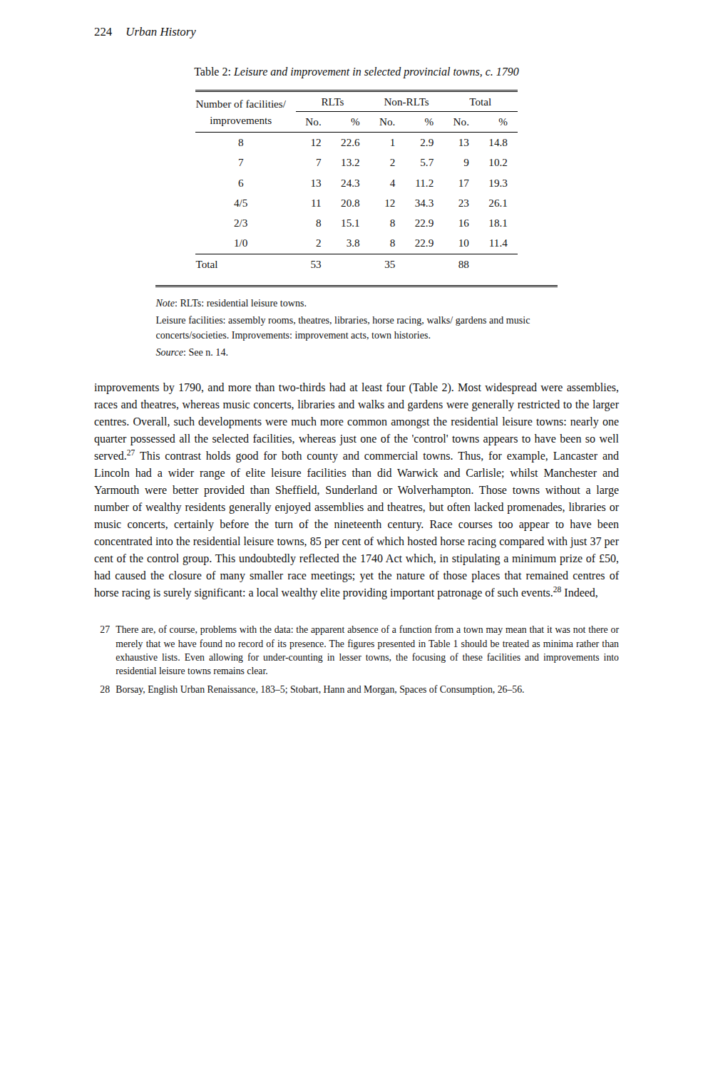224 Urban History
Table 2: Leisure and improvement in selected provincial towns, c. 1790
| Number of facilities/ improvements | RLTs | Non-RLTs | Total |
| --- | --- | --- | --- |
| No. | % | No. | % | No. | % |
| 8 | 12 | 22.6 | 1 | 2.9 | 13 | 14.8 |
| 7 | 7 | 13.2 | 2 | 5.7 | 9 | 10.2 |
| 6 | 13 | 24.3 | 4 | 11.2 | 17 | 19.3 |
| 4/5 | 11 | 20.8 | 12 | 34.3 | 23 | 26.1 |
| 2/3 | 8 | 15.1 | 8 | 22.9 | 16 | 18.1 |
| 1/0 | 2 | 3.8 | 8 | 22.9 | 10 | 11.4 |
| Total | 53 | | 35 | | 88 | |
Note: RLTs: residential leisure towns.
Leisure facilities: assembly rooms, theatres, libraries, horse racing, walks/ gardens and music concerts/societies. Improvements: improvement acts, town histories.
Source: See n. 14.
improvements by 1790, and more than two-thirds had at least four (Table 2). Most widespread were assemblies, races and theatres, whereas music concerts, libraries and walks and gardens were generally restricted to the larger centres. Overall, such developments were much more common amongst the residential leisure towns: nearly one quarter possessed all the selected facilities, whereas just one of the 'control' towns appears to have been so well served.27 This contrast holds good for both county and commercial towns. Thus, for example, Lancaster and Lincoln had a wider range of elite leisure facilities than did Warwick and Carlisle; whilst Manchester and Yarmouth were better provided than Sheffield, Sunderland or Wolverhampton. Those towns without a large number of wealthy residents generally enjoyed assemblies and theatres, but often lacked promenades, libraries or music concerts, certainly before the turn of the nineteenth century. Race courses too appear to have been concentrated into the residential leisure towns, 85 per cent of which hosted horse racing compared with just 37 per cent of the control group. This undoubtedly reflected the 1740 Act which, in stipulating a minimum prize of £50, had caused the closure of many smaller race meetings; yet the nature of those places that remained centres of horse racing is surely significant: a local wealthy elite providing important patronage of such events.28 Indeed,
27 There are, of course, problems with the data: the apparent absence of a function from a town may mean that it was not there or merely that we have found no record of its presence. The figures presented in Table 1 should be treated as minima rather than exhaustive lists. Even allowing for under-counting in lesser towns, the focusing of these facilities and improvements into residential leisure towns remains clear.
28 Borsay, English Urban Renaissance, 183–5; Stobart, Hann and Morgan, Spaces of Consumption, 26–56.